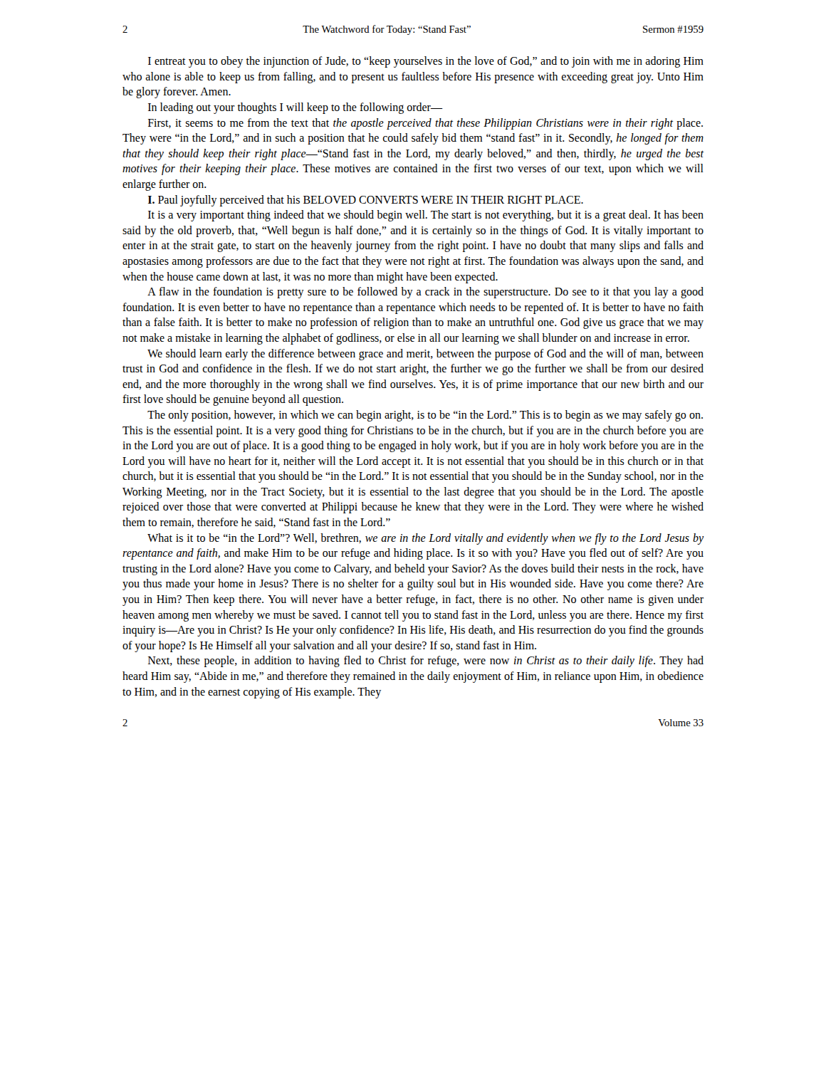2 The Watchword for Today: “Stand Fast” Sermon #1959
I entreat you to obey the injunction of Jude, to “keep yourselves in the love of God,” and to join with me in adoring Him who alone is able to keep us from falling, and to present us faultless before His presence with exceeding great joy. Unto Him be glory forever. Amen.
In leading out your thoughts I will keep to the following order—
First, it seems to me from the text that the apostle perceived that these Philippian Christians were in their right place. They were “in the Lord,” and in such a position that he could safely bid them “stand fast” in it. Secondly, he longed for them that they should keep their right place—“Stand fast in the Lord, my dearly beloved,” and then, thirdly, he urged the best motives for their keeping their place. These motives are contained in the first two verses of our text, upon which we will enlarge further on.
I. Paul joyfully perceived that his BELOVED CONVERTS WERE IN THEIR RIGHT PLACE.
It is a very important thing indeed that we should begin well. The start is not everything, but it is a great deal. It has been said by the old proverb, that, “Well begun is half done,” and it is certainly so in the things of God. It is vitally important to enter in at the strait gate, to start on the heavenly journey from the right point. I have no doubt that many slips and falls and apostasies among professors are due to the fact that they were not right at first. The foundation was always upon the sand, and when the house came down at last, it was no more than might have been expected.
A flaw in the foundation is pretty sure to be followed by a crack in the superstructure. Do see to it that you lay a good foundation. It is even better to have no repentance than a repentance which needs to be repented of. It is better to have no faith than a false faith. It is better to make no profession of religion than to make an untruthful one. God give us grace that we may not make a mistake in learning the alphabet of godliness, or else in all our learning we shall blunder on and increase in error.
We should learn early the difference between grace and merit, between the purpose of God and the will of man, between trust in God and confidence in the flesh. If we do not start aright, the further we go the further we shall be from our desired end, and the more thoroughly in the wrong shall we find ourselves. Yes, it is of prime importance that our new birth and our first love should be genuine beyond all question.
The only position, however, in which we can begin aright, is to be “in the Lord.” This is to begin as we may safely go on. This is the essential point. It is a very good thing for Christians to be in the church, but if you are in the church before you are in the Lord you are out of place. It is a good thing to be engaged in holy work, but if you are in holy work before you are in the Lord you will have no heart for it, neither will the Lord accept it. It is not essential that you should be in this church or in that church, but it is essential that you should be “in the Lord.” It is not essential that you should be in the Sunday school, nor in the Working Meeting, nor in the Tract Society, but it is essential to the last degree that you should be in the Lord. The apostle rejoiced over those that were converted at Philippi because he knew that they were in the Lord. They were where he wished them to remain, therefore he said, “Stand fast in the Lord.”
What is it to be “in the Lord”? Well, brethren, we are in the Lord vitally and evidently when we fly to the Lord Jesus by repentance and faith, and make Him to be our refuge and hiding place. Is it so with you? Have you fled out of self? Are you trusting in the Lord alone? Have you come to Calvary, and beheld your Savior? As the doves build their nests in the rock, have you thus made your home in Jesus? There is no shelter for a guilty soul but in His wounded side. Have you come there? Are you in Him? Then keep there. You will never have a better refuge, in fact, there is no other. No other name is given under heaven among men whereby we must be saved. I cannot tell you to stand fast in the Lord, unless you are there. Hence my first inquiry is—Are you in Christ? Is He your only confidence? In His life, His death, and His resurrection do you find the grounds of your hope? Is He Himself all your salvation and all your desire? If so, stand fast in Him.
Next, these people, in addition to having fled to Christ for refuge, were now in Christ as to their daily life. They had heard Him say, “Abide in me,” and therefore they remained in the daily enjoyment of Him, in reliance upon Him, in obedience to Him, and in the earnest copying of His example. They
2 Volume 33